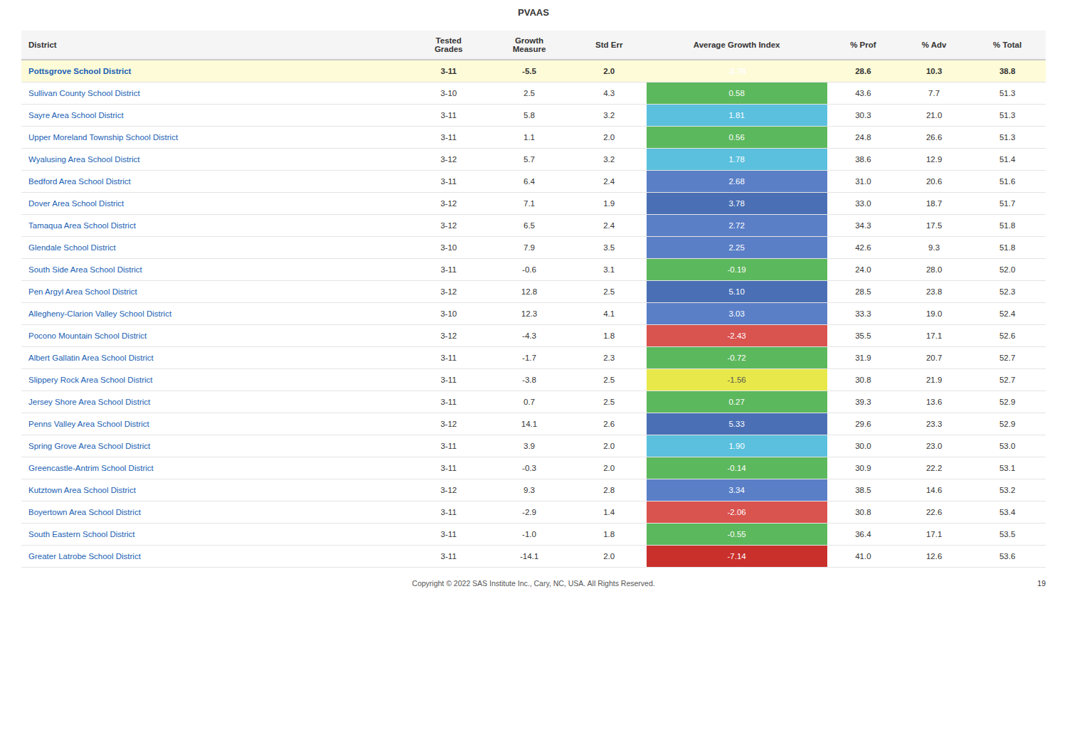PVAAS
| District | Tested Grades | Growth Measure | Std Err | Average Growth Index | % Prof | % Adv | % Total |
| --- | --- | --- | --- | --- | --- | --- | --- |
| Pottsgrove School District | 3-11 | -5.5 | 2.0 | -2.78 | 28.6 | 10.3 | 38.8 |
| Sullivan County School District | 3-10 | 2.5 | 4.3 | 0.58 | 43.6 | 7.7 | 51.3 |
| Sayre Area School District | 3-11 | 5.8 | 3.2 | 1.81 | 30.3 | 21.0 | 51.3 |
| Upper Moreland Township School District | 3-11 | 1.1 | 2.0 | 0.56 | 24.8 | 26.6 | 51.3 |
| Wyalusing Area School District | 3-12 | 5.7 | 3.2 | 1.78 | 38.6 | 12.9 | 51.4 |
| Bedford Area School District | 3-11 | 6.4 | 2.4 | 2.68 | 31.0 | 20.6 | 51.6 |
| Dover Area School District | 3-12 | 7.1 | 1.9 | 3.78 | 33.0 | 18.7 | 51.7 |
| Tamaqua Area School District | 3-12 | 6.5 | 2.4 | 2.72 | 34.3 | 17.5 | 51.8 |
| Glendale School District | 3-10 | 7.9 | 3.5 | 2.25 | 42.6 | 9.3 | 51.8 |
| South Side Area School District | 3-11 | -0.6 | 3.1 | -0.19 | 24.0 | 28.0 | 52.0 |
| Pen Argyl Area School District | 3-12 | 12.8 | 2.5 | 5.10 | 28.5 | 23.8 | 52.3 |
| Allegheny-Clarion Valley School District | 3-10 | 12.3 | 4.1 | 3.03 | 33.3 | 19.0 | 52.4 |
| Pocono Mountain School District | 3-12 | -4.3 | 1.8 | -2.43 | 35.5 | 17.1 | 52.6 |
| Albert Gallatin Area School District | 3-11 | -1.7 | 2.3 | -0.72 | 31.9 | 20.7 | 52.7 |
| Slippery Rock Area School District | 3-11 | -3.8 | 2.5 | -1.56 | 30.8 | 21.9 | 52.7 |
| Jersey Shore Area School District | 3-11 | 0.7 | 2.5 | 0.27 | 39.3 | 13.6 | 52.9 |
| Penns Valley Area School District | 3-12 | 14.1 | 2.6 | 5.33 | 29.6 | 23.3 | 52.9 |
| Spring Grove Area School District | 3-11 | 3.9 | 2.0 | 1.90 | 30.0 | 23.0 | 53.0 |
| Greencastle-Antrim School District | 3-11 | -0.3 | 2.0 | -0.14 | 30.9 | 22.2 | 53.1 |
| Kutztown Area School District | 3-12 | 9.3 | 2.8 | 3.34 | 38.5 | 14.6 | 53.2 |
| Boyertown Area School District | 3-11 | -2.9 | 1.4 | -2.06 | 30.8 | 22.6 | 53.4 |
| South Eastern School District | 3-11 | -1.0 | 1.8 | -0.55 | 36.4 | 17.1 | 53.5 |
| Greater Latrobe School District | 3-11 | -14.1 | 2.0 | -7.14 | 41.0 | 12.6 | 53.6 |
Copyright © 2022 SAS Institute Inc., Cary, NC, USA. All Rights Reserved. 19